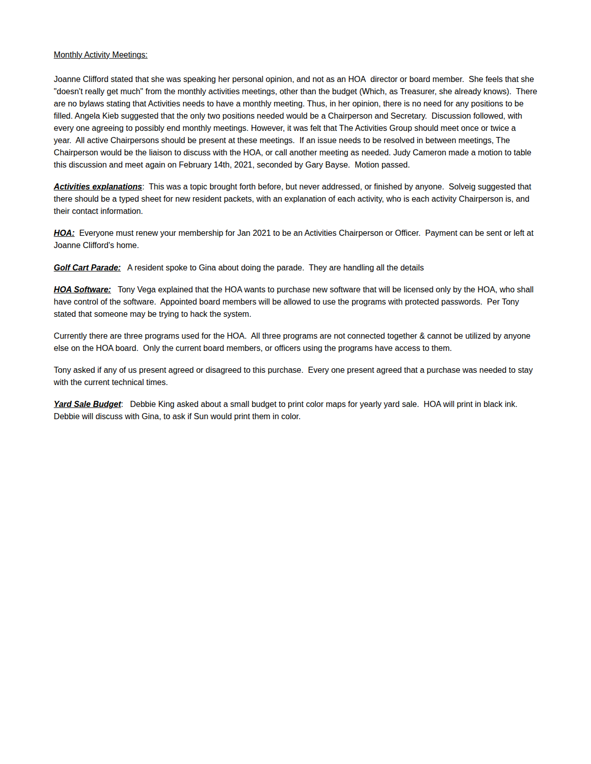Monthly Activity Meetings:
Joanne Clifford stated that she was speaking her personal opinion, and not as an HOA director or board member. She feels that she "doesn't really get much" from the monthly activities meetings, other than the budget (Which, as Treasurer, she already knows). There are no bylaws stating that Activities needs to have a monthly meeting. Thus, in her opinion, there is no need for any positions to be filled. Angela Kieb suggested that the only two positions needed would be a Chairperson and Secretary. Discussion followed, with every one agreeing to possibly end monthly meetings. However, it was felt that The Activities Group should meet once or twice a year. All active Chairpersons should be present at these meetings. If an issue needs to be resolved in between meetings, The Chairperson would be the liaison to discuss with the HOA, or call another meeting as needed. Judy Cameron made a motion to table this discussion and meet again on February 14th, 2021, seconded by Gary Bayse. Motion passed.
Activities explanations: This was a topic brought forth before, but never addressed, or finished by anyone. Solveig suggested that there should be a typed sheet for new resident packets, with an explanation of each activity, who is each activity Chairperson is, and their contact information.
HOA: Everyone must renew your membership for Jan 2021 to be an Activities Chairperson or Officer. Payment can be sent or left at Joanne Clifford's home.
Golf Cart Parade: A resident spoke to Gina about doing the parade. They are handling all the details
HOA Software: Tony Vega explained that the HOA wants to purchase new software that will be licensed only by the HOA, who shall have control of the software. Appointed board members will be allowed to use the programs with protected passwords. Per Tony stated that someone may be trying to hack the system.
Currently there are three programs used for the HOA. All three programs are not connected together & cannot be utilized by anyone else on the HOA board. Only the current board members, or officers using the programs have access to them.
Tony asked if any of us present agreed or disagreed to this purchase. Every one present agreed that a purchase was needed to stay with the current technical times.
Yard Sale Budget: Debbie King asked about a small budget to print color maps for yearly yard sale. HOA will print in black ink. Debbie will discuss with Gina, to ask if Sun would print them in color.